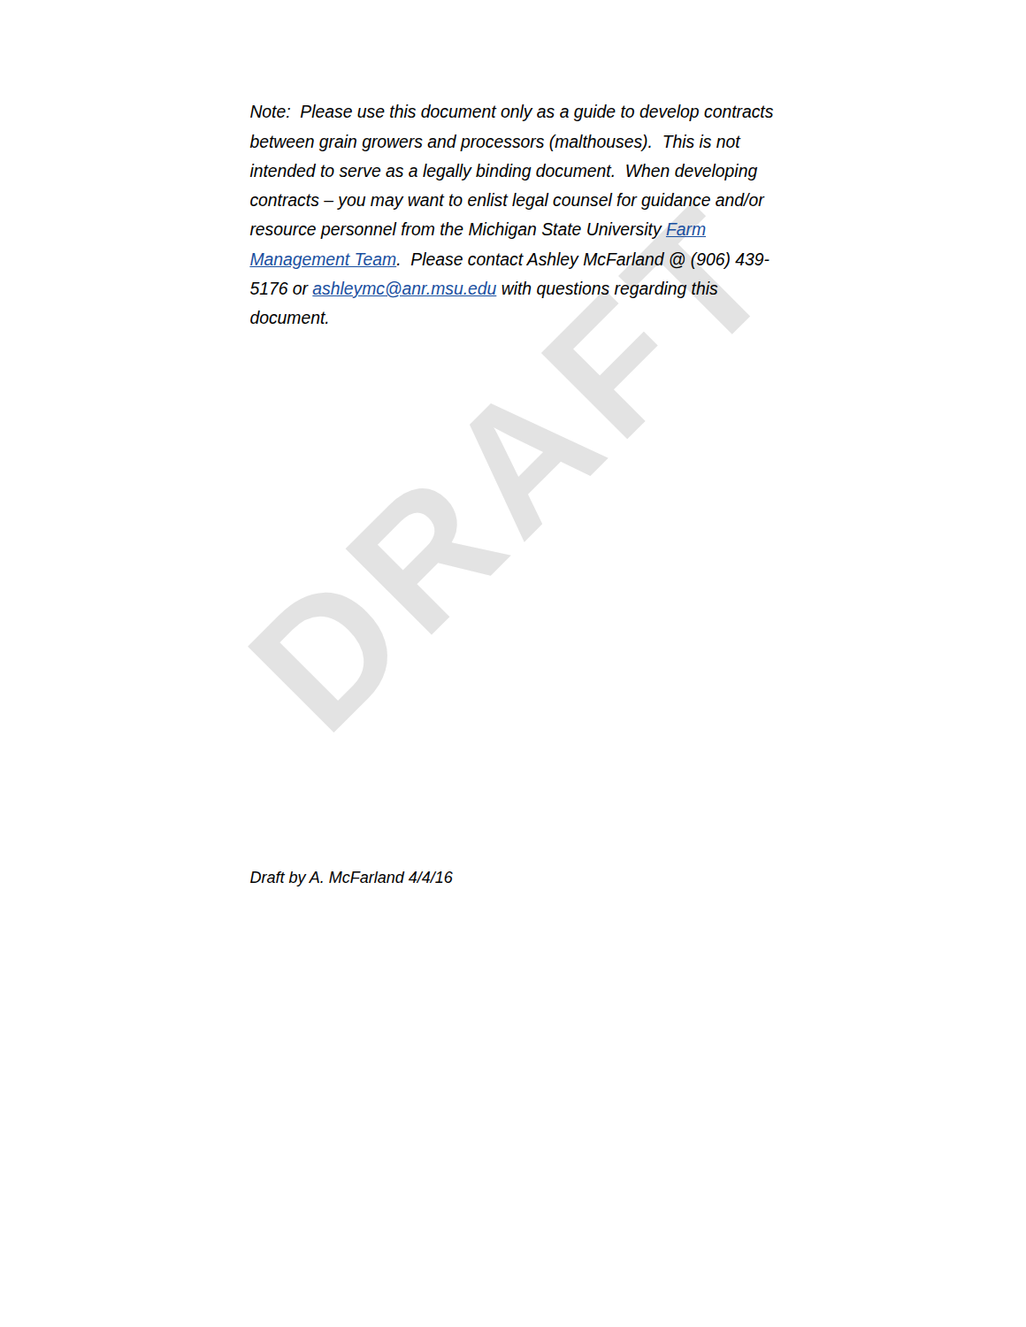DRAFT
Note: Please use this document only as a guide to develop contracts between grain growers and processors (malthouses). This is not intended to serve as a legally binding document. When developing contracts – you may want to enlist legal counsel for guidance and/or resource personnel from the Michigan State University Farm Management Team. Please contact Ashley McFarland @ (906) 439-5176 or ashleymc@anr.msu.edu with questions regarding this document.
Draft by A. McFarland 4/4/16